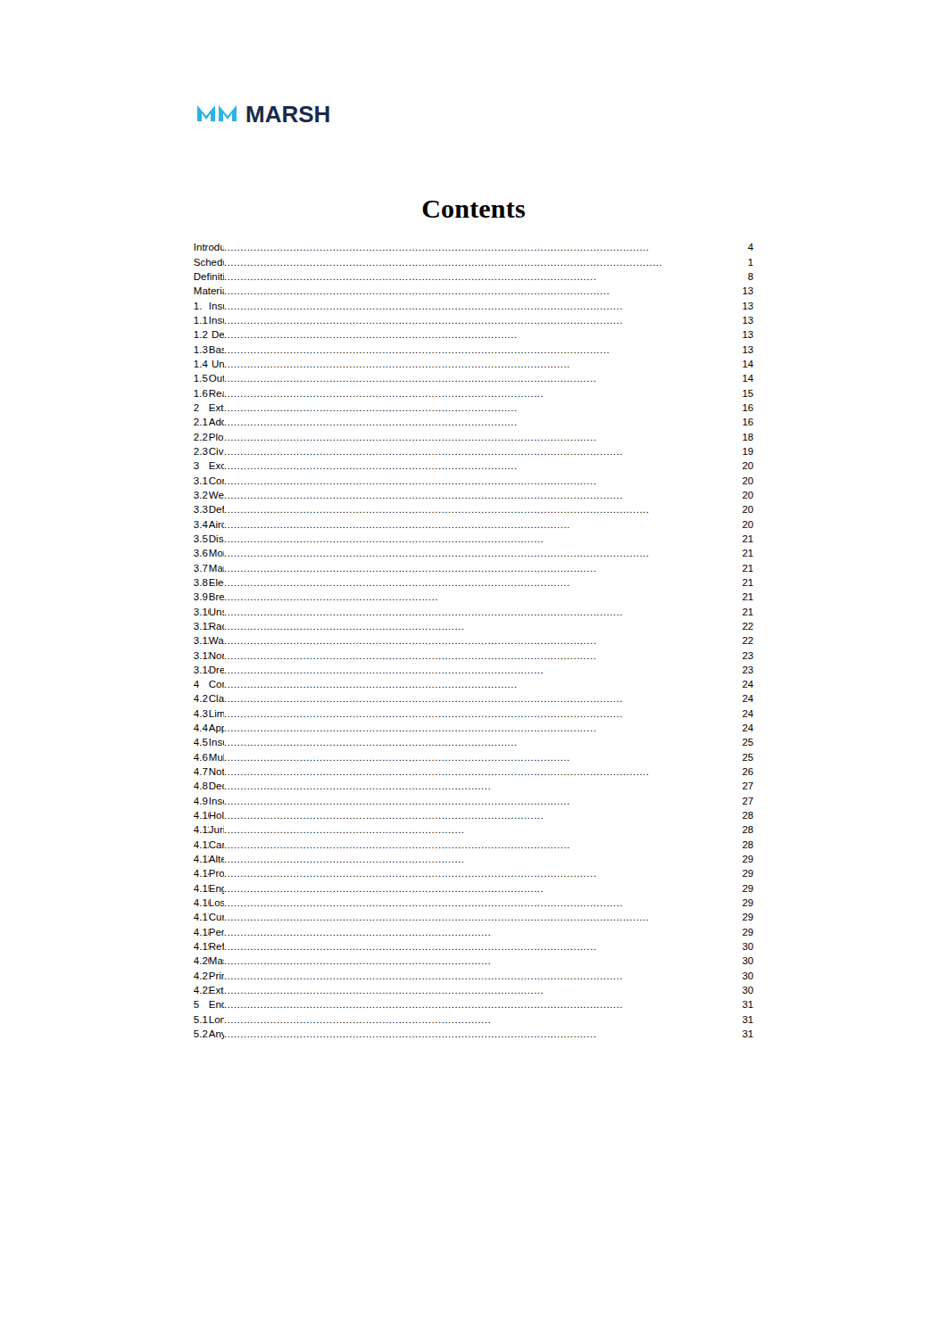MARSH
Contents
| Introduction | ................................................................................................................................. | 4 |
| Schedule | ..................................................................................................................................... | 1 |
| Definitions and Interpretation | ................................................................................................................. | 8 |
| Material Loss or Damage | ..................................................................................................................... | 13 |
| 1. | Insuring Clauses | ......................................................................................................................... | 13 |
| 1.1 | Insured Property | ......................................................................................................................... | 13 |
| 1.2 | Defects Liability – Extended Maintenance | ......................................................................................... | 13 |
| 1.3 | Basis of Settlement | ..................................................................................................................... | 13 |
| 1.4 | Undamaged Foundations | ......................................................................................................... | 14 |
| 1.5 | Output Replacement | ................................................................................................................. | 14 |
| 1.6 | Reasonable Margin for Profit | ................................................................................................. | 15 |
| 2 | Extensions applying to this Policy | ......................................................................................... | 16 |
| 2.1 | Additional Costs and Expenses | ......................................................................................... | 16 |
| 2.2 | Plot Ratio Indemnity | ................................................................................................................. | 18 |
| 2.3 | Civil Authority | ......................................................................................................................... | 19 |
| 3 | Exclusions applying to this Policy | ......................................................................................... | 20 |
| 3.1 | Consequential Loss | ................................................................................................................. | 20 |
| 3.2 | Wear and Tear | ......................................................................................................................... | 20 |
| 3.3 | Defects | ................................................................................................................................. | 20 |
| 3.4 | Aircraft or waterborne craft | ......................................................................................................... | 20 |
| 3.5 | Disappearance or Shortage | ................................................................................................. | 21 |
| 3.6 | Money | ................................................................................................................................. | 21 |
| 3.7 | Marine/Air Transits | ................................................................................................................. | 21 |
| 3.8 | Electronic Data Exclusion | ......................................................................................................... | 21 |
| 3.9 | Breakdown of Construction Plant and Equipment | ................................................................. | 21 |
| 3.10 | Unsealed Roads | ......................................................................................................................... | 21 |
| 3.11 | Radioactive Contamination/ Nuclear Risks | ......................................................................... | 22 |
| 3.12 | War and Terrorism | ................................................................................................................. | 22 |
| 3.13 | Normal Act of the Sea | ................................................................................................................. | 23 |
| 3.14 | Dredging and Re-Dredging | ................................................................................................. | 23 |
| 4 | Conditions applying to this Policy | ......................................................................................... | 24 |
| 4.2 | Claims Procedure | ......................................................................................................................... | 24 |
| 4.3 | Limits of Liability | ......................................................................................................................... | 24 |
| 4.4 | Application of Excess | ................................................................................................................. | 24 |
| 4.5 | Insurers' Rights and Subrogation | ......................................................................................... | 25 |
| 4.6 | Multiple Insureds Clause | ......................................................................................................... | 25 |
| 4.7 | Notices | ................................................................................................................................. | 26 |
| 4.8 | Declarations and Premium Payment | ................................................................................. | 27 |
| 4.9 | Insolvency or Bankruptcy | ......................................................................................................... | 27 |
| 4.10 | Hold Harmless Agreements | ................................................................................................. | 28 |
| 4.11 | Jurisdiction and Service of Proceedings | ......................................................................... | 28 |
| 4.12 | Cancellation/Non-renewal | ......................................................................................................... | 28 |
| 4.13 | Alterations in Material Fact/Error or Omission | ......................................................................... | 29 |
| 4.14 | Progress Payments | ................................................................................................................. | 29 |
| 4.15 | Engagement of Loss Adjusters | ................................................................................................. | 29 |
| 4.16 | Loss Payee | ......................................................................................................................... | 29 |
| 4.17 | Currency | ................................................................................................................................. | 29 |
| 4.18 | Permission to Occupy and Operate | ................................................................................. | 29 |
| 4.19 | Referral Contracts | ................................................................................................................. | 30 |
| 4.20 | Master and Agreed Rate Contracts | ................................................................................. | 30 |
| 4.21 | Primary Cover | ......................................................................................................................... | 30 |
| 4.22 | Extension to Contract Period | ................................................................................................. | 30 |
| 5 | Endorsements | ......................................................................................................................... | 31 |
| 5.1 | Long Term Agreement/Break Clause | ................................................................................. | 31 |
| 5.2 | Any one event limit | ................................................................................................................. | 31 |